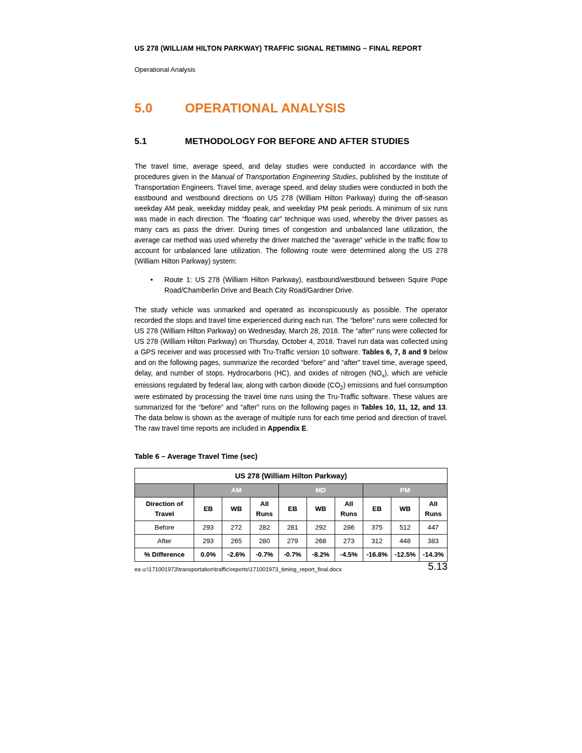US 278 (WILLIAM HILTON PARKWAY) TRAFFIC SIGNAL RETIMING – FINAL REPORT
Operational Analysis
5.0 OPERATIONAL ANALYSIS
5.1 METHODOLOGY FOR BEFORE AND AFTER STUDIES
The travel time, average speed, and delay studies were conducted in accordance with the procedures given in the Manual of Transportation Engineering Studies, published by the Institute of Transportation Engineers. Travel time, average speed, and delay studies were conducted in both the eastbound and westbound directions on US 278 (William Hilton Parkway) during the off-season weekday AM peak, weekday midday peak, and weekday PM peak periods. A minimum of six runs was made in each direction. The “floating car” technique was used, whereby the driver passes as many cars as pass the driver. During times of congestion and unbalanced lane utilization, the average car method was used whereby the driver matched the “average” vehicle in the traffic flow to account for unbalanced lane utilization. The following route were determined along the US 278 (William Hilton Parkway) system:
Route 1: US 278 (William Hilton Parkway), eastbound/westbound between Squire Pope Road/Chamberlin Drive and Beach City Road/Gardner Drive.
The study vehicle was unmarked and operated as inconspicuously as possible. The operator recorded the stops and travel time experienced during each run. The “before” runs were collected for US 278 (William Hilton Parkway) on Wednesday, March 28, 2018. The “after” runs were collected for US 278 (William Hilton Parkway) on Thursday, October 4, 2018. Travel run data was collected using a GPS receiver and was processed with Tru-Traffic version 10 software. Tables 6, 7, 8 and 9 below and on the following pages, summarize the recorded “before” and “after” travel time, average speed, delay, and number of stops. Hydrocarbons (HC), and oxides of nitrogen (NOx), which are vehicle emissions regulated by federal law, along with carbon dioxide (CO2) emissions and fuel consumption were estimated by processing the travel time runs using the Tru-Traffic software. These values are summarized for the “before” and “after” runs on the following pages in Tables 10, 11, 12, and 13. The data below is shown as the average of multiple runs for each time period and direction of travel. The raw travel time reports are included in Appendix E.
Table 6 – Average Travel Time (sec)
| US 278 (William Hilton Parkway) |
| --- |
| | AM | MD | PM |
| Direction of Travel | EB | WB | All Runs | EB | WB | All Runs | EB | WB | All Runs |
| Before | 293 | 272 | 282 | 281 | 292 | 286 | 375 | 512 | 447 |
| After | 293 | 265 | 280 | 279 | 268 | 273 | 312 | 448 | 383 |
| % Difference | 0.0% | -2.6% | -0.7% | -0.7% | -8.2% | -4.5% | -16.8% | -12.5% | -14.3% |
ea u:\171001973\transportation\traffic\reports\171001973_timing_report_final.docx
5.13